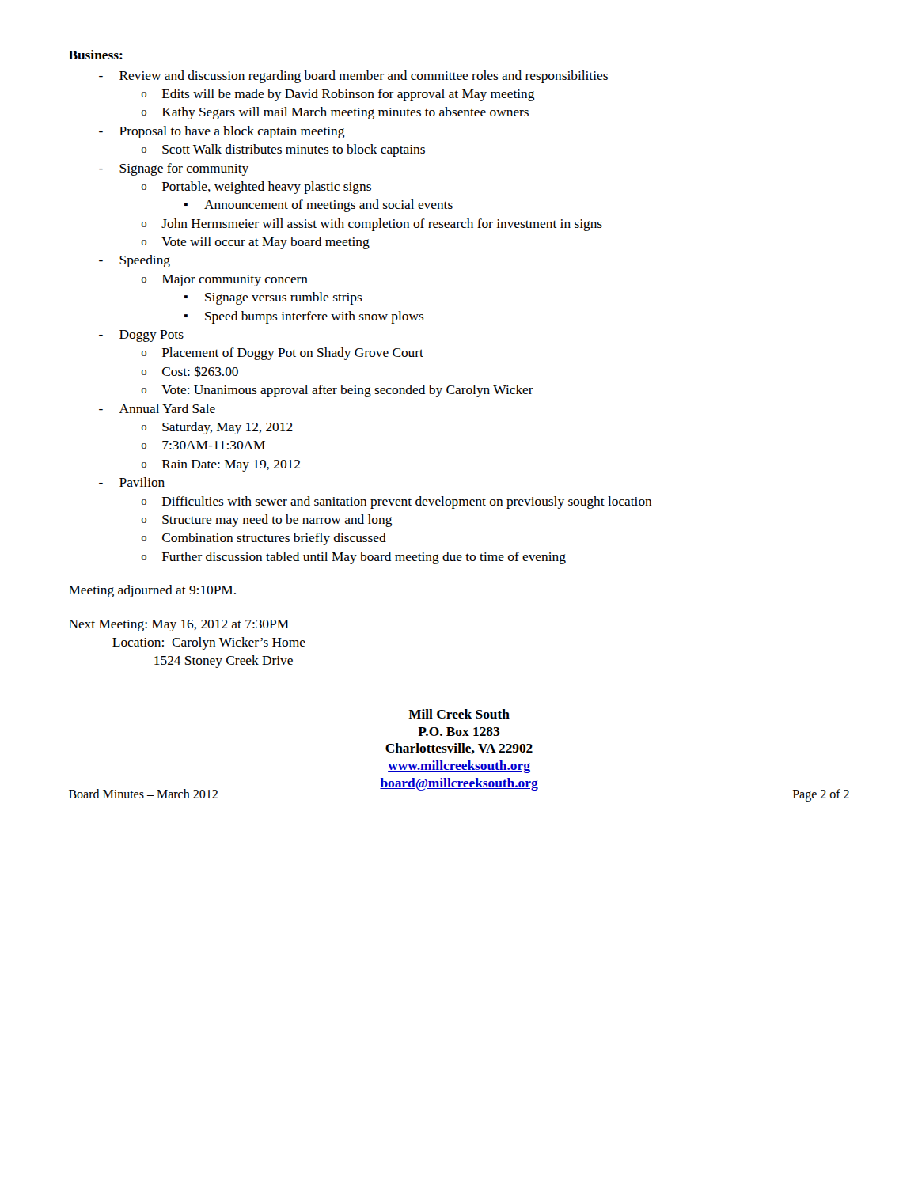Business:
Review and discussion regarding board member and committee roles and responsibilities
Edits will be made by David Robinson for approval at May meeting
Kathy Segars will mail March meeting minutes to absentee owners
Proposal to have a block captain meeting
Scott Walk distributes minutes to block captains
Signage for community
Portable, weighted heavy plastic signs
Announcement of meetings and social events
John Hermsmeier will assist with completion of research for investment in signs
Vote will occur at May board meeting
Speeding
Major community concern
Signage versus rumble strips
Speed bumps interfere with snow plows
Doggy Pots
Placement of Doggy Pot on Shady Grove Court
Cost: $263.00
Vote: Unanimous approval after being seconded by Carolyn Wicker
Annual Yard Sale
Saturday, May 12, 2012
7:30AM-11:30AM
Rain Date: May 19, 2012
Pavilion
Difficulties with sewer and sanitation prevent development on previously sought location
Structure may need to be narrow and long
Combination structures briefly discussed
Further discussion tabled until May board meeting due to time of evening
Meeting adjourned at 9:10PM.
Next Meeting: May 16, 2012 at 7:30PM Location: Carolyn Wicker’s Home 1524 Stoney Creek Drive
Mill Creek South
P.O. Box 1283
Charlottesville, VA 22902
www.millcreeksouth.org
board@millcreeksouth.org
Board Minutes – March 2012 Page 2 of 2